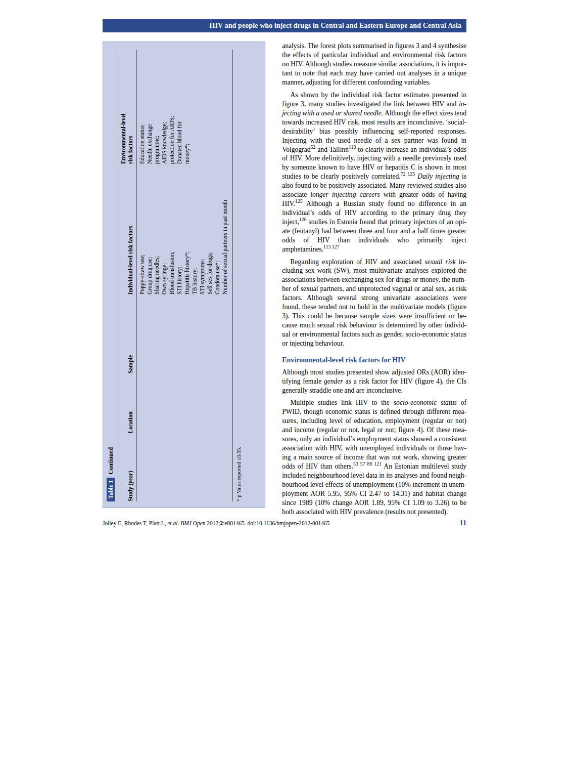HIV and people who inject drugs in Central and Eastern Europe and Central Asia
Table 1 Continued
| Study (year) | Location | Sample | Individual-level risk factors | Environmental-level risk factors |
| --- | --- | --- | --- | --- |
| | | | Poppy-straw use; Group drug use; Sharing needles; Own syringe; Blood transfusion; STI history; Hepatitis history*; TB history; STI symptoms; Sell sex for drugs; Condom use*; Number of sexual partners in past month | Education status; Needle exchange programme; AIDS knowledge; protection for AIDS; Donated blood for money*; |
* p Value reported ≤0.05.
analysis. The forest plots summarised in figures 3 and 4 synthesise the effects of particular individual and environmental risk factors on HIV. Although studies measure similar associations, it is important to note that each may have carried out analyses in a unique manner, adjusting for different confounding variables.
As shown by the individual risk factor estimates presented in figure 3, many studies investigated the link between HIV and injecting with a used or shared needle. Although the effect sizes tend towards increased HIV risk, most results are inconclusive, ‘social-desirability’ bias possibly influencing self-reported responses. Injecting with the used needle of a sex partner was found in Volgograd52 and Tallinn113 to clearly increase an individual’s odds of HIV. More definitively, injecting with a needle previously used by someone known to have HIV or hepatitis C is shown in most studies to be clearly positively correlated.72 125 Daily injecting is also found to be positively associated. Many reviewed studies also associate longer injecting careers with greater odds of having HIV.125 Although a Russian study found no difference in an individual’s odds of HIV according to the primary drug they inject,126 studies in Estonia found that primary injectors of an opiate (fentanyl) had between three and four and a half times greater odds of HIV than individuals who primarily inject amphetamines.113 127
Regarding exploration of HIV and associated sexual risk including sex work (SW), most multivariate analyses explored the associations between exchanging sex for drugs or money, the number of sexual partners, and unprotected vaginal or anal sex, as risk factors. Although several strong univariate associations were found, these tended not to hold in the multivariate models (figure 3). This could be because sample sizes were insufficient or because much sexual risk behaviour is determined by other individual or environmental factors such as gender, socio-economic status or injecting behaviour.
Environmental-level risk factors for HIV
Although most studies presented show adjusted ORs (AOR) identifying female gender as a risk factor for HIV (figure 4), the CIs generally straddle one and are inconclusive.
Multiple studies link HIV to the socio-economic status of PWID, though economic status is defined through different measures, including level of education, employment (regular or not) and income (regular or not, legal or not; figure 4). Of these measures, only an individual’s employment status showed a consistent association with HIV, with unemployed individuals or those having a main source of income that was not work, showing greater odds of HIV than others.53 57 88 121 An Estonian multilevel study included neighbourhood level data in its analyses and found neighbourhood level effects of unemployment (10% increment in unemployment AOR 5.95, 95% CI 2.47 to 14.31) and habitat change since 1989 (10% change AOR 1.89, 95% CI 1.09 to 3.26) to be both associated with HIV prevalence (results not presented).
Jolley E, Rhodes T, Platt L, et al. BMJ Open 2012;2:e001465. doi:10.1136/bmjopen-2012-001465
11